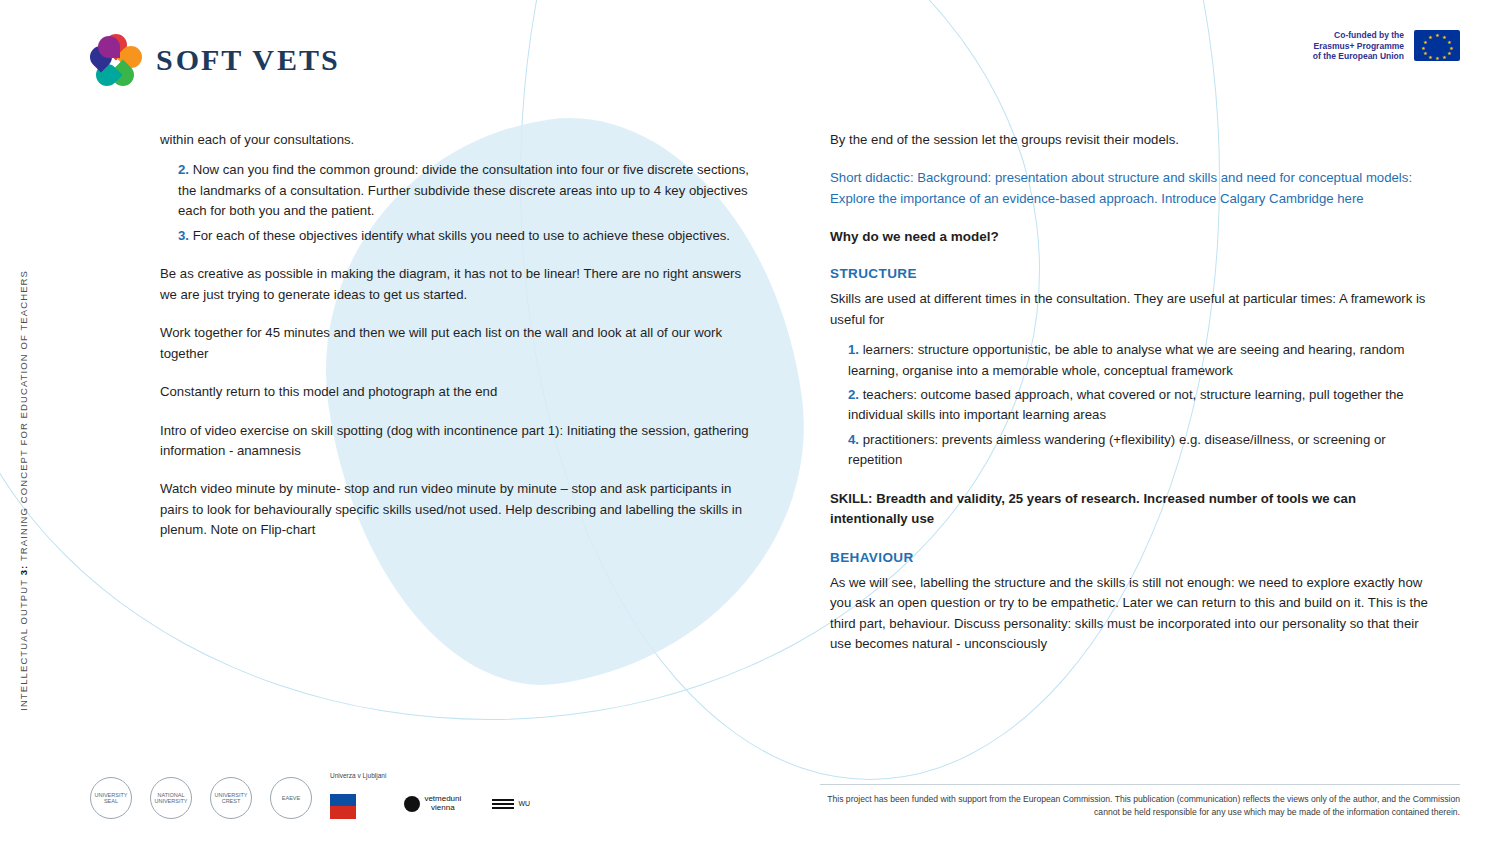14
SOFT VETS
Co-funded by the
Erasmus+ Programme
of the European Union
★ ★ ★ ★ ★ ★ ★ ★ ★ ★ ★ ★
INTELLECTUAL OUTPUT 3: TRAINING CONCEPT FOR EDUCATION OF TEACHERS
within each of your consultations.
2. Now can you find the common ground: divide the consultation into four or five discrete sections, the landmarks of a consultation. Further subdivide these discrete areas into up to 4 key objectives each for both you and the patient.
3. For each of these objectives identify what skills you need to use to achieve these objectives.
Be as creative as possible in making the diagram, it has not to be linear! There are no right answers we are just trying to generate ideas to get us started.
Work together for 45 minutes and then we will put each list on the wall and look at all of our work together
Constantly return to this model and photograph at the end
Intro of video exercise on skill spotting (dog with incontinence part 1): Initiating the session, gathering information - anamnesis
Watch video minute by minute- stop and run video minute by minute – stop and ask participants in pairs to look for behaviourally specific skills used/not used. Help describing and labelling the skills in plenum. Note on Flip-chart
By the end of the session let the groups revisit their models.
Short didactic: Background: presentation about structure and skills and need for conceptual models: Explore the importance of an evidence-based approach. Introduce Calgary Cambridge here
Why do we need a model?
Structure
Skills are used at different times in the consultation. They are useful at particular times: A framework is useful for
1. learners: structure opportunistic, be able to analyse what we are seeing and hearing, random learning, organise into a memorable whole, conceptual framework
2. teachers: outcome based approach, what covered or not, structure learning, pull together the individual skills into important learning areas
4. practitioners: prevents aimless wandering (+flexibility) e.g. disease/illness, or screening or repetition
SKILL: Breadth and validity, 25 years of research. Increased number of tools we can intentionally use
Behaviour
As we will see, labelling the structure and the skills is still not enough: we need to explore exactly how you ask an open question or try to be empathetic. Later we can return to this and build on it. This is the third part, behaviour. Discuss personality: skills must be incorporated into our personality so that their use becomes natural - unconsciously
UNIVERSITY
SEAL
NATIONAL
UNIVERSITY
UNIVERSITY
CREST
EAEVE
Univerza v Ljubljani
vetmeduni
vienna
WU
This project has been funded with support from the European Commission. This publication (communication) reflects the views only of the author, and the Commission cannot be held responsible for any use which may be made of the information contained therein.